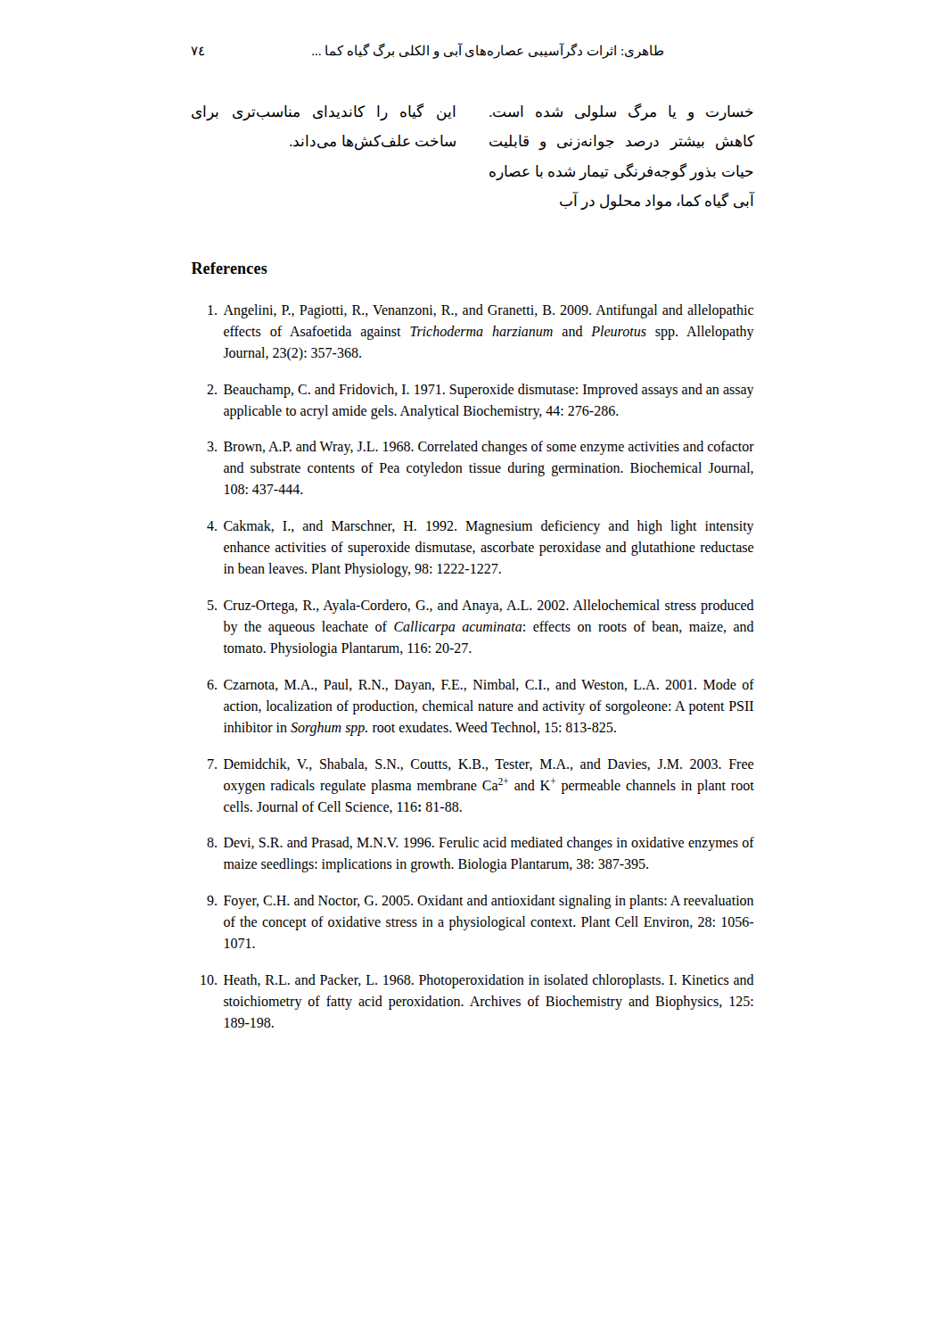طاهری: اثرات دگرآسیبی عصاره‌های آبی و الکلی برگ گیاه کما ... ٧٤
خسارت و یا مرگ سلولی شده است. کاهش بیشتر درصد جوانه‌زنی و قابلیت حیات بذور گوجه‌فرنگی تیمار شده با عصاره آبی گیاه کما، مواد محلول در آب
این گیاه را کاندیدای مناسب‌تری برای ساخت علف‌کش‌ها می‌داند.
References
Angelini, P., Pagiotti, R., Venanzoni, R., and Granetti, B. 2009. Antifungal and allelopathic effects of Asafoetida against Trichoderma harzianum and Pleurotus spp. Allelopathy Journal, 23(2): 357-368.
Beauchamp, C. and Fridovich, I. 1971. Superoxide dismutase: Improved assays and an assay applicable to acryl amide gels. Analytical Biochemistry, 44: 276-286.
Brown, A.P. and Wray, J.L. 1968. Correlated changes of some enzyme activities and cofactor and substrate contents of Pea cotyledon tissue during germination. Biochemical Journal, 108: 437-444.
Cakmak, I., and Marschner, H. 1992. Magnesium deficiency and high light intensity enhance activities of superoxide dismutase, ascorbate peroxidase and glutathione reductase in bean leaves. Plant Physiology, 98: 1222-1227.
Cruz-Ortega, R., Ayala-Cordero, G., and Anaya, A.L. 2002. Allelochemical stress produced by the aqueous leachate of Callicarpa acuminata: effects on roots of bean, maize, and tomato. Physiologia Plantarum, 116: 20-27.
Czarnota, M.A., Paul, R.N., Dayan, F.E., Nimbal, C.I., and Weston, L.A. 2001. Mode of action, localization of production, chemical nature and activity of sorgoleone: A potent PSII inhibitor in Sorghum spp. root exudates. Weed Technol, 15: 813-825.
Demidchik, V., Shabala, S.N., Coutts, K.B., Tester, M.A., and Davies, J.M. 2003. Free oxygen radicals regulate plasma membrane Ca2+ and K+ permeable channels in plant root cells. Journal of Cell Science, 116: 81-88.
Devi, S.R. and Prasad, M.N.V. 1996. Ferulic acid mediated changes in oxidative enzymes of maize seedlings: implications in growth. Biologia Plantarum, 38: 387-395.
Foyer, C.H. and Noctor, G. 2005. Oxidant and antioxidant signaling in plants: A reevaluation of the concept of oxidative stress in a physiological context. Plant Cell Environ, 28: 1056-1071.
Heath, R.L. and Packer, L. 1968. Photoperoxidation in isolated chloroplasts. I. Kinetics and stoichiometry of fatty acid peroxidation. Archives of Biochemistry and Biophysics, 125: 189-198.